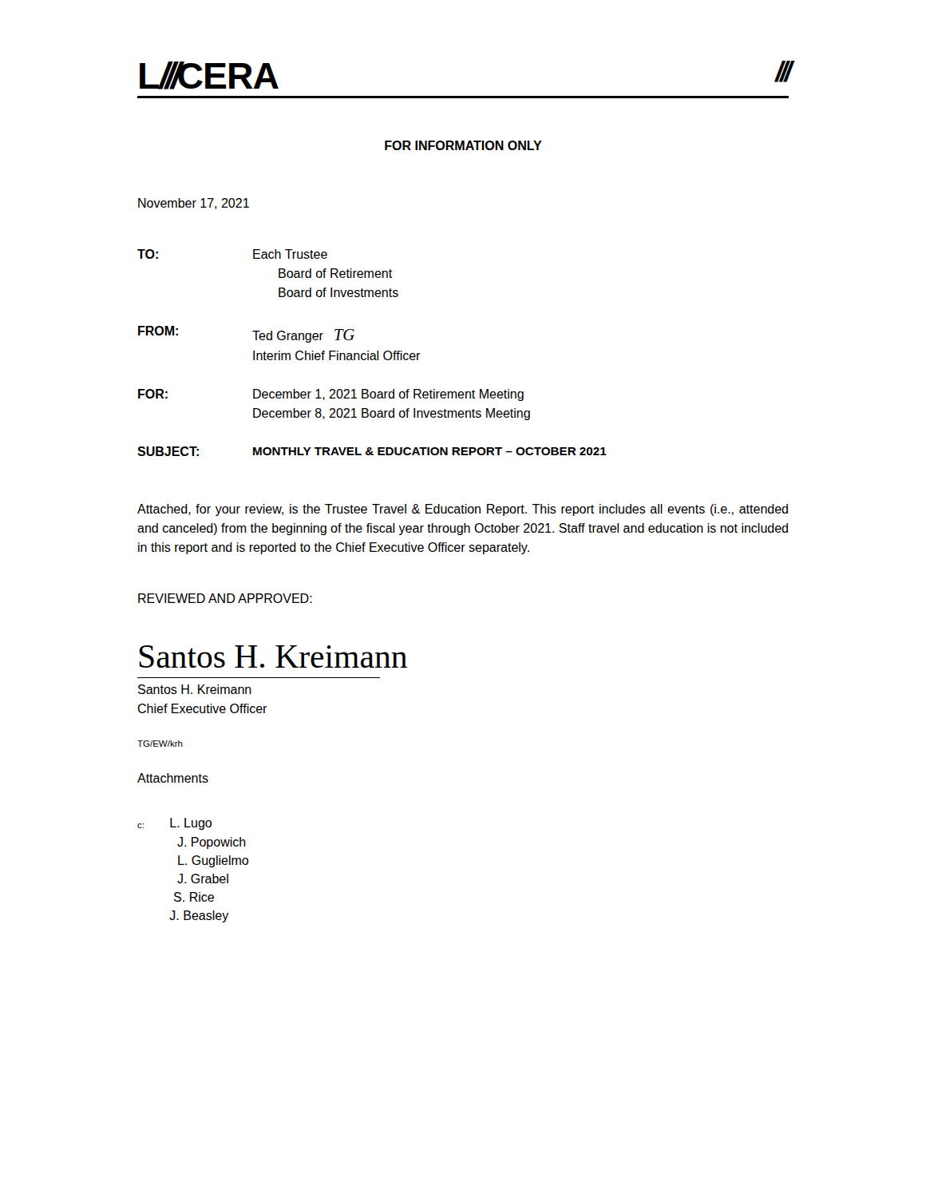L///CERA
///
FOR INFORMATION ONLY
November 17, 2021
| TO: | Each Trustee Board of Retirement Board of Investments |
| FROM: | Ted Granger TG Interim Chief Financial Officer |
| FOR: | December 1, 2021 Board of Retirement Meeting December 8, 2021 Board of Investments Meeting |
| SUBJECT: | MONTHLY TRAVEL & EDUCATION REPORT – OCTOBER 2021 |
Attached, for your review, is the Trustee Travel & Education Report. This report includes all events (i.e., attended and canceled) from the beginning of the fiscal year through October 2021. Staff travel and education is not included in this report and is reported to the Chief Executive Officer separately.
REVIEWED AND APPROVED:
Santos H. Kreimann
Santos H. Kreimann
Chief Executive Officer
TG/EW/krh
Attachments
| c: | L. Lugo J. Popowich L. Guglielmo J. Grabel S. Rice J. Beasley |